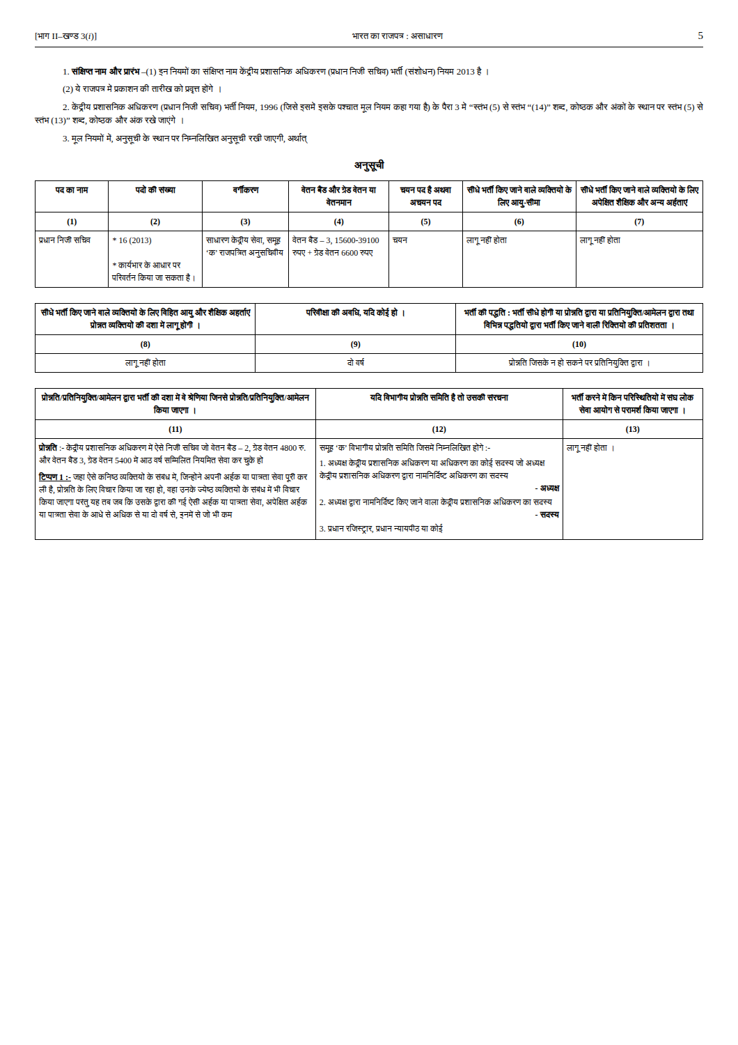[भाग II–खण्ड 3(i)]
भारत का राजपत्र : असाधारण
5
1. संक्षिप्त नाम और प्रारंभ –(1) इन नियमों का संक्षिप्त नाम केंद्रीय प्रशासनिक अधिकरण (प्रधान निजी सचिव) भर्ती (संशोधन) नियम 2013 है ।
(2) ये राजपत्र में प्रकाशन की तारीख को प्रवृत्त होंगे ।
2. केंद्रीय प्रशासनिक अधिकरण (प्रधान निजी सचिव) भर्ती नियम, 1996 (जिसे इसमें इसके पश्चात मूल नियम कहा गया है) के पैरा 3 में “स्तंभ (5) से स्तंभ “(14)” शब्द, कोष्ठक और अंकों के स्थान पर स्तंभ (5) से स्तंभ (13)” शब्द, कोष्ठक और अंक रखे जाएंगे ।
3. मूल नियमों में, अनुसूची के स्थान पर निम्नलिखित अनुसूची रखी जाएगी, अर्थात्
अनुसूची
| पद का नाम | पदों की संख्या | वर्गीकरण | वेतन बैंड और ग्रेड वेतन या वेतनमान | चयन पद है अथवा अचयन पद | सीधे भर्ती किए जाने वाले व्यक्तियों के लिए आयु-सीमा | सीधे भर्ती किए जाने वाले व्यक्तियों के लिए अपेक्षित शैक्षिक और अन्य अर्हताएं |
| --- | --- | --- | --- | --- | --- | --- |
| (1) | (2) | (3) | (4) | (5) | (6) | (7) |
| प्रधान निजी सचिव | * 16 (2013) * कार्यभार के आधार पर परिवर्तन किया जा सकता है। | साधारण केंद्रीय सेवा, समूह ‘क’ राजपत्रित अनुसचिवीय | वेतन बैंड – 3, 15600-39100 रुपए + ग्रेड वेतन 6600 रुपए | चयन | लागू नहीं होता | लागू नहीं होता |
| सीधे भर्ती किए जाने वाले व्यक्तियों के लिए विहित आयु और शैक्षिक अहर्ताएं प्रोन्नत व्यक्तियों की दशा में लागू होंगी । | परिवीक्षा की अवधि, यदि कोई हो । | भर्ती की पद्धति : भर्ती सीधे होगी या प्रोन्नति द्वारा या प्रतिनियुक्ति/आमेलन द्वारा तथा विभिन्न पद्धतियों द्वारा भर्ती किए जाने वाली रिक्तियों की प्रतिशतता । |
| --- | --- | --- |
| (8) | (9) | (10) |
| लागू नहीं होता | दो वर्ष | प्रोन्नति जिसके न हो सकने पर प्रतिनियुक्ति द्वारा । |
| प्रोन्नति/प्रतिनियुक्ति/आमेलन द्वारा भर्ती की दशा में वे श्रेणियां जिनसे प्रोन्नति/प्रतिनियुक्ति/आमेलन किया जाएगा । | यदि विभागीय प्रोन्नति समिति है तो उसकी संरचना | भर्ती करने में किन परिस्थितियों में संघ लोक सेवा आयोग से परामर्श किया जाएगा । |
| --- | --- | --- |
| (11) | (12) | (13) |
| प्रोन्नति :- केंद्रीय प्रशासनिक अधिकरण में ऐसे निजी सचिव जो वेतन बैंड – 2, ग्रेड वेतन 4800 रु. और वेतन बैंड 3, ग्रेड वेतन 5400 में आठ वर्ष सम्मिलित नियमित सेवा कर चुके हों टिप्पण 1 :- जहां ऐसे कनिष्ठ व्यक्तियों के संबंध में, जिन्होंने अपनी अर्हक या पात्रता सेवा पूरी कर ली है, प्रोन्नति के लिए विचार किया जा रहा हो, वहां उनके ज्येष्ठ व्यक्तियों के संबंध में भी विचार किया जाएगा परंतु यह तब जब कि उसके द्वारा की गई ऐसी अर्हक या पात्रता सेवा, अपेक्षित अर्हक या पात्रता सेवा के आधे से अधिक से या दो वर्ष से, इनमें से जो भी कम | समूह ‘क’ विभागीय प्रोन्नति समिति जिसमें निम्नलिखित होंगे :- 1. अध्यक्ष केंद्रीय प्रशासनिक अधिकरण या अधिकरण का कोई सदस्य जो अध्यक्ष केंद्रीय प्रशासनिक अधिकरण द्वारा नामनिर्दिष्ट अधिकरण का सदस्य - अध्यक्ष 2. अध्यक्ष द्वारा नामनिर्दिष्ट किए जाने वाला केंद्रीय प्रशासनिक अधिकरण का सदस्य - सदस्य 3. प्रधान रजिस्ट्रार, प्रधान न्यायपीठ या कोई | लागू नहीं होता । |